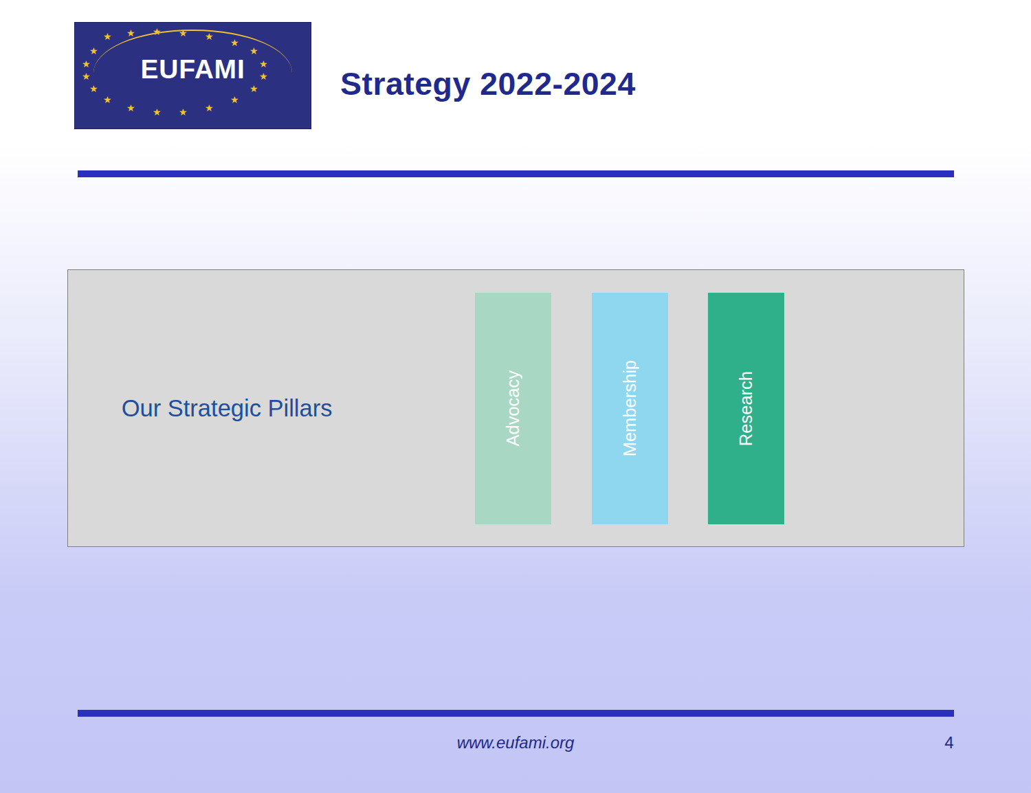EUFAMI
★ ★ ★ ★ ★ ★ ★ ★ ★ ★ ★ ★ ★ ★ ★ ★ ★ ★ ★ ★
Strategy 2022-2024
Our Strategic Pillars
Advocacy
Membership
Research
www.eufami.org
4